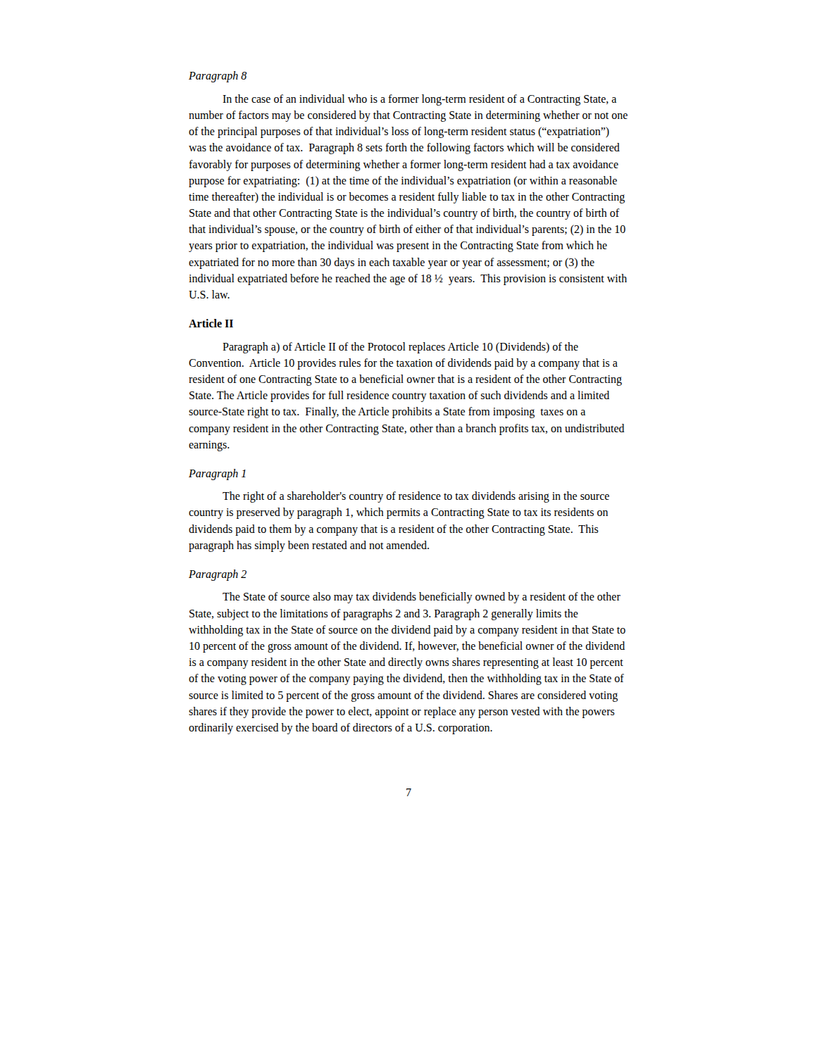Paragraph 8
In the case of an individual who is a former long-term resident of a Contracting State, a number of factors may be considered by that Contracting State in determining whether or not one of the principal purposes of that individual’s loss of long-term resident status (“expatriation”) was the avoidance of tax. Paragraph 8 sets forth the following factors which will be considered favorably for purposes of determining whether a former long-term resident had a tax avoidance purpose for expatriating: (1) at the time of the individual’s expatriation (or within a reasonable time thereafter) the individual is or becomes a resident fully liable to tax in the other Contracting State and that other Contracting State is the individual’s country of birth, the country of birth of that individual’s spouse, or the country of birth of either of that individual’s parents; (2) in the 10 years prior to expatriation, the individual was present in the Contracting State from which he expatriated for no more than 30 days in each taxable year or year of assessment; or (3) the individual expatriated before he reached the age of 18 ½ years. This provision is consistent with U.S. law.
Article II
Paragraph a) of Article II of the Protocol replaces Article 10 (Dividends) of the Convention. Article 10 provides rules for the taxation of dividends paid by a company that is a resident of one Contracting State to a beneficial owner that is a resident of the other Contracting State. The Article provides for full residence country taxation of such dividends and a limited source-State right to tax. Finally, the Article prohibits a State from imposing taxes on a company resident in the other Contracting State, other than a branch profits tax, on undistributed earnings.
Paragraph 1
The right of a shareholder's country of residence to tax dividends arising in the source country is preserved by paragraph 1, which permits a Contracting State to tax its residents on dividends paid to them by a company that is a resident of the other Contracting State. This paragraph has simply been restated and not amended.
Paragraph 2
The State of source also may tax dividends beneficially owned by a resident of the other State, subject to the limitations of paragraphs 2 and 3. Paragraph 2 generally limits the withholding tax in the State of source on the dividend paid by a company resident in that State to 10 percent of the gross amount of the dividend. If, however, the beneficial owner of the dividend is a company resident in the other State and directly owns shares representing at least 10 percent of the voting power of the company paying the dividend, then the withholding tax in the State of source is limited to 5 percent of the gross amount of the dividend. Shares are considered voting shares if they provide the power to elect, appoint or replace any person vested with the powers ordinarily exercised by the board of directors of a U.S. corporation.
7